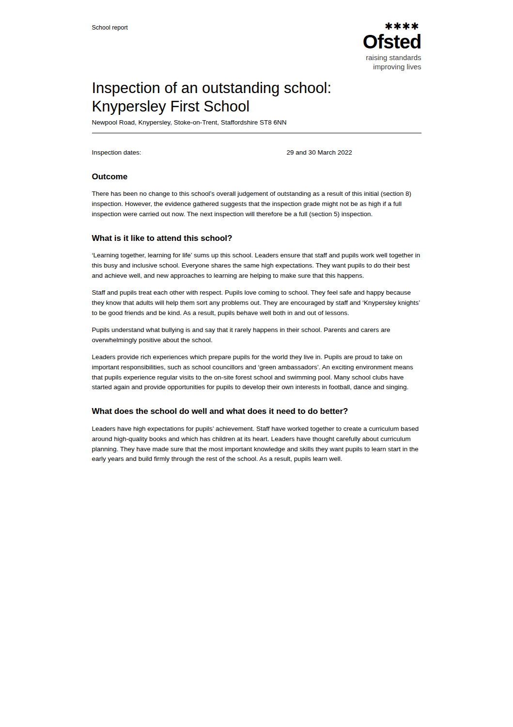✱✱✱✱
Ofsted
raising standards
improving lives
School report
Inspection of an outstanding school:
Knypersley First School
Newpool Road, Knypersley, Stoke-on-Trent, Staffordshire ST8 6NN
Inspection dates: 29 and 30 March 2022
Outcome
There has been no change to this school’s overall judgement of outstanding as a result of this initial (section 8) inspection. However, the evidence gathered suggests that the inspection grade might not be as high if a full inspection were carried out now. The next inspection will therefore be a full (section 5) inspection.
What is it like to attend this school?
‘Learning together, learning for life’ sums up this school. Leaders ensure that staff and pupils work well together in this busy and inclusive school. Everyone shares the same high expectations. They want pupils to do their best and achieve well, and new approaches to learning are helping to make sure that this happens.
Staff and pupils treat each other with respect. Pupils love coming to school. They feel safe and happy because they know that adults will help them sort any problems out. They are encouraged by staff and ‘Knypersley knights’ to be good friends and be kind. As a result, pupils behave well both in and out of lessons.
Pupils understand what bullying is and say that it rarely happens in their school. Parents and carers are overwhelmingly positive about the school.
Leaders provide rich experiences which prepare pupils for the world they live in. Pupils are proud to take on important responsibilities, such as school councillors and ‘green ambassadors’. An exciting environment means that pupils experience regular visits to the on-site forest school and swimming pool. Many school clubs have started again and provide opportunities for pupils to develop their own interests in football, dance and singing.
What does the school do well and what does it need to do better?
Leaders have high expectations for pupils’ achievement. Staff have worked together to create a curriculum based around high-quality books and which has children at its heart. Leaders have thought carefully about curriculum planning. They have made sure that the most important knowledge and skills they want pupils to learn start in the early years and build firmly through the rest of the school. As a result, pupils learn well.